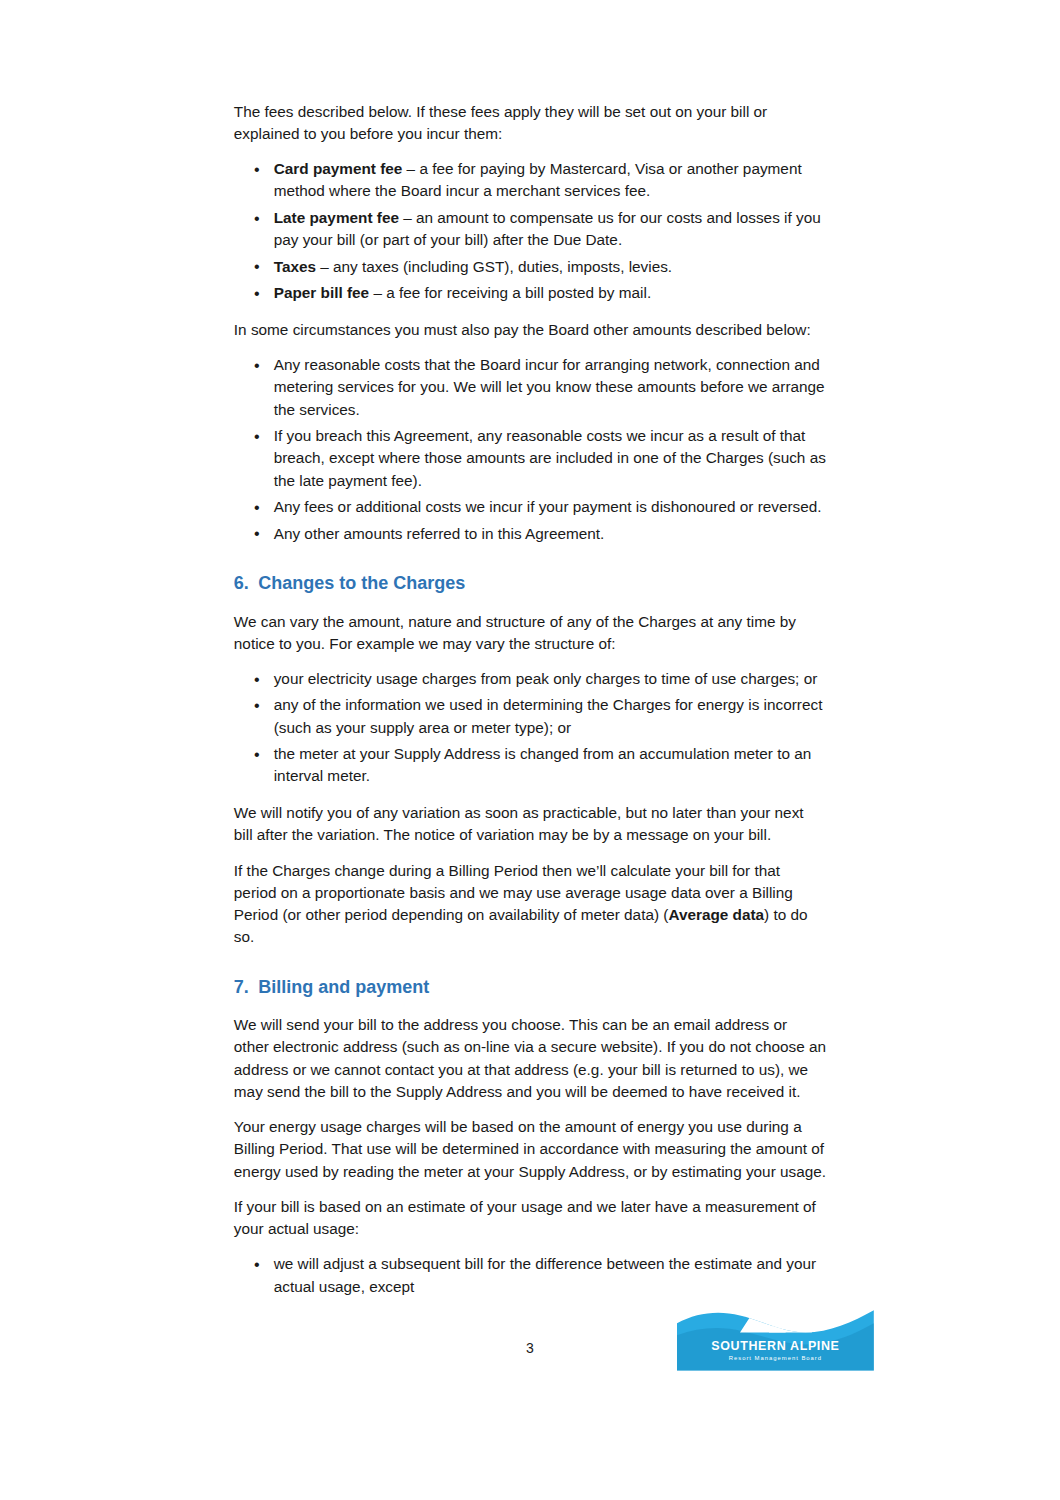The fees described below. If these fees apply they will be set out on your bill or explained to you before you incur them:
Card payment fee – a fee for paying by Mastercard, Visa or another payment method where the Board incur a merchant services fee.
Late payment fee – an amount to compensate us for our costs and losses if you pay your bill (or part of your bill) after the Due Date.
Taxes – any taxes (including GST), duties, imposts, levies.
Paper bill fee – a fee for receiving a bill posted by mail.
In some circumstances you must also pay the Board other amounts described below:
Any reasonable costs that the Board incur for arranging network, connection and metering services for you. We will let you know these amounts before we arrange the services.
If you breach this Agreement, any reasonable costs we incur as a result of that breach, except where those amounts are included in one of the Charges (such as the late payment fee).
Any fees or additional costs we incur if your payment is dishonoured or reversed.
Any other amounts referred to in this Agreement.
6. Changes to the Charges
We can vary the amount, nature and structure of any of the Charges at any time by notice to you. For example we may vary the structure of:
your electricity usage charges from peak only charges to time of use charges; or
any of the information we used in determining the Charges for energy is incorrect (such as your supply area or meter type); or
the meter at your Supply Address is changed from an accumulation meter to an interval meter.
We will notify you of any variation as soon as practicable, but no later than your next bill after the variation. The notice of variation may be by a message on your bill.
If the Charges change during a Billing Period then we’ll calculate your bill for that period on a proportionate basis and we may use average usage data over a Billing Period (or other period depending on availability of meter data) (Average data) to do so.
7. Billing and payment
We will send your bill to the address you choose. This can be an email address or other electronic address (such as on-line via a secure website). If you do not choose an address or we cannot contact you at that address (e.g. your bill is returned to us), we may send the bill to the Supply Address and you will be deemed to have received it.
Your energy usage charges will be based on the amount of energy you use during a Billing Period. That use will be determined in accordance with measuring the amount of energy used by reading the meter at your Supply Address, or by estimating your usage.
If your bill is based on an estimate of your usage and we later have a measurement of your actual usage:
we will adjust a subsequent bill for the difference between the estimate and your actual usage, except
3
SOUTHERN ALPINE Resort Management Board